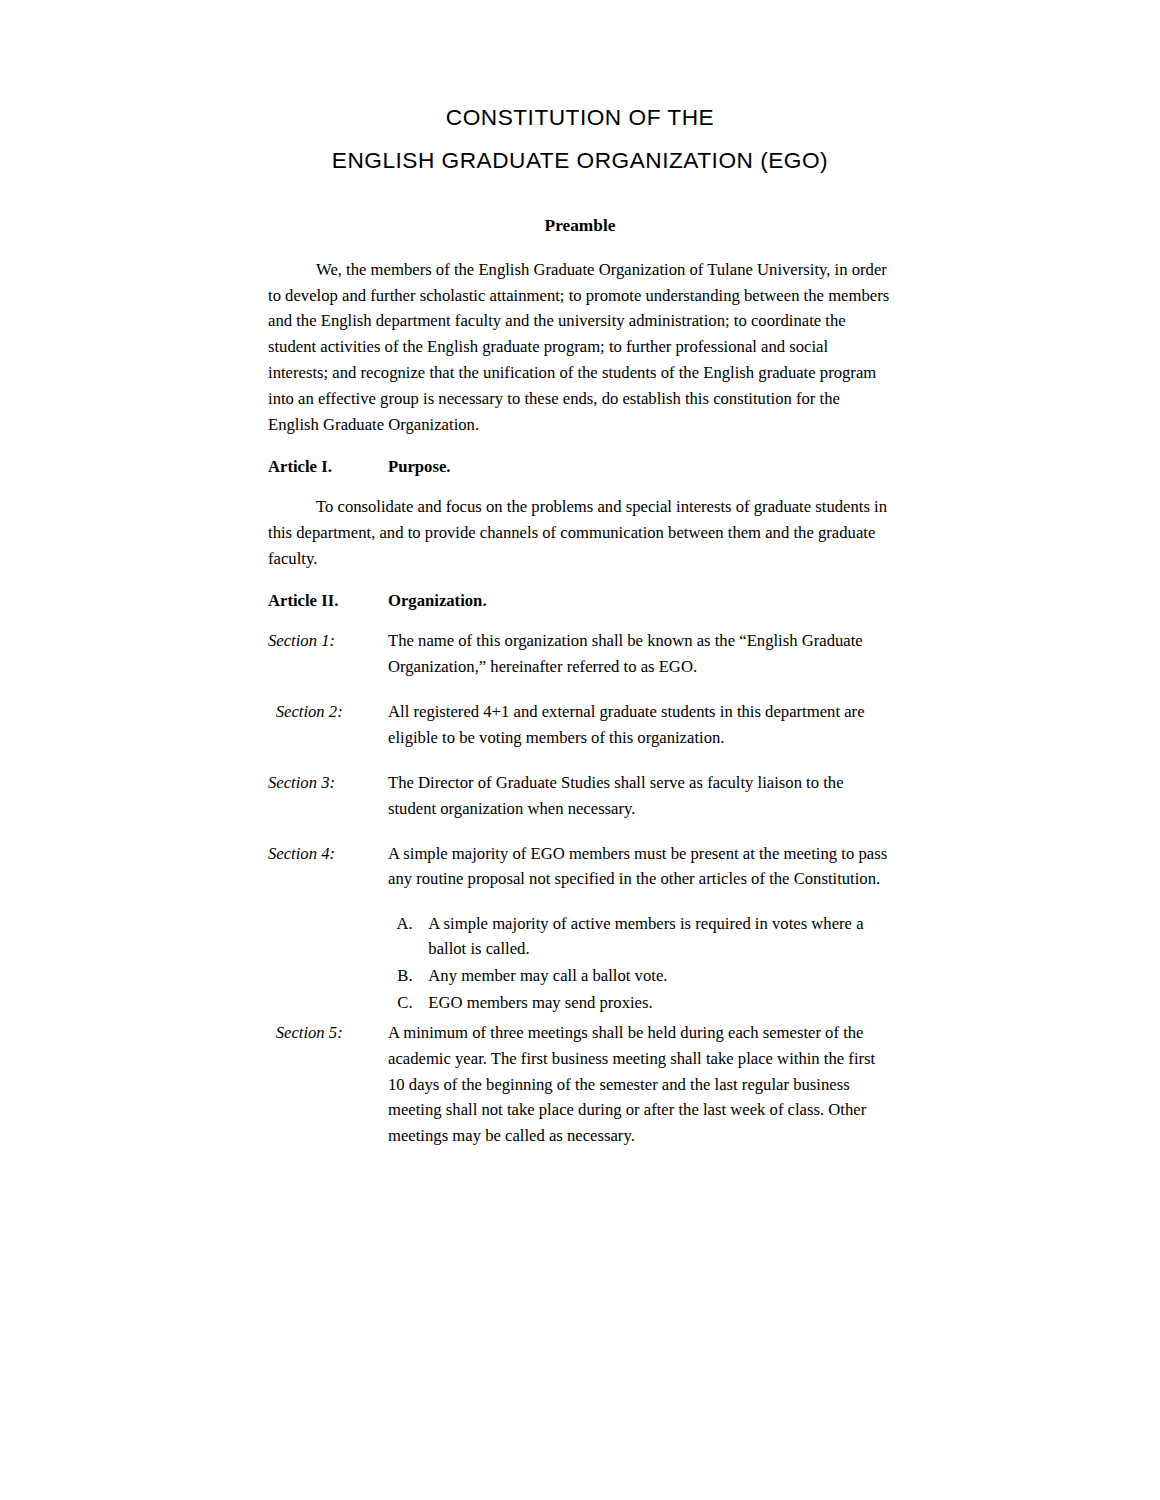CONSTITUTION OF THE
ENGLISH GRADUATE ORGANIZATION (EGO)
Preamble
We, the members of the English Graduate Organization of Tulane University, in order to develop and further scholastic attainment; to promote understanding between the members and the English department faculty and the university administration; to coordinate the student activities of the English graduate program; to further professional and social interests; and recognize that the unification of the students of the English graduate program into an effective group is necessary to these ends, do establish this constitution for the English Graduate Organization.
Article I. Purpose.
To consolidate and focus on the problems and special interests of graduate students in this department, and to provide channels of communication between them and the graduate faculty.
Article II. Organization.
Section 1:
The name of this organization shall be known as the “English Graduate Organization,” hereinafter referred to as EGO.
Section 2:
All registered 4+1 and external graduate students in this department are eligible to be voting members of this organization.
Section 3:
The Director of Graduate Studies shall serve as faculty liaison to the student organization when necessary.
Section 4:
A simple majority of EGO members must be present at the meeting to pass any routine proposal not specified in the other articles of the Constitution.
A simple majority of active members is required in votes where a ballot is called.
Any member may call a ballot vote.
EGO members may send proxies.
Section 5:
A minimum of three meetings shall be held during each semester of the academic year. The first business meeting shall take place within the first 10 days of the beginning of the semester and the last regular business meeting shall not take place during or after the last week of class. Other meetings may be called as necessary.